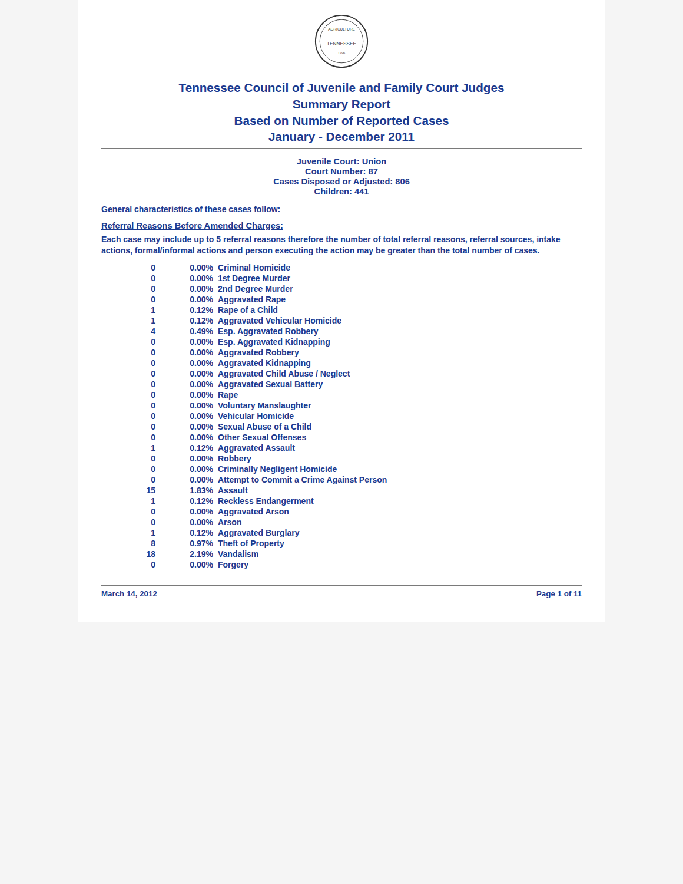Tennessee Council of Juvenile and Family Court Judges
Summary Report
Based on Number of Reported Cases
January - December 2011
Juvenile Court: Union
Court Number: 87
Cases Disposed or Adjusted: 806
Children: 441
General characteristics of these cases follow:
Referral Reasons Before Amended Charges:
Each case may include up to 5 referral reasons therefore the number of total referral reasons, referral sources, intake actions, formal/informal actions and person executing the action may be greater than the total number of cases.
| 0 | 0.00% | Criminal Homicide |
| 0 | 0.00% | 1st Degree Murder |
| 0 | 0.00% | 2nd Degree Murder |
| 0 | 0.00% | Aggravated Rape |
| 1 | 0.12% | Rape of a Child |
| 1 | 0.12% | Aggravated Vehicular Homicide |
| 4 | 0.49% | Esp. Aggravated Robbery |
| 0 | 0.00% | Esp. Aggravated Kidnapping |
| 0 | 0.00% | Aggravated Robbery |
| 0 | 0.00% | Aggravated Kidnapping |
| 0 | 0.00% | Aggravated Child Abuse / Neglect |
| 0 | 0.00% | Aggravated Sexual Battery |
| 0 | 0.00% | Rape |
| 0 | 0.00% | Voluntary Manslaughter |
| 0 | 0.00% | Vehicular Homicide |
| 0 | 0.00% | Sexual Abuse of a Child |
| 0 | 0.00% | Other Sexual Offenses |
| 1 | 0.12% | Aggravated Assault |
| 0 | 0.00% | Robbery |
| 0 | 0.00% | Criminally Negligent Homicide |
| 0 | 0.00% | Attempt to Commit a Crime Against Person |
| 15 | 1.83% | Assault |
| 1 | 0.12% | Reckless Endangerment |
| 0 | 0.00% | Aggravated Arson |
| 0 | 0.00% | Arson |
| 1 | 0.12% | Aggravated Burglary |
| 8 | 0.97% | Theft of Property |
| 18 | 2.19% | Vandalism |
| 0 | 0.00% | Forgery |
March 14, 2012 Page 1 of 11